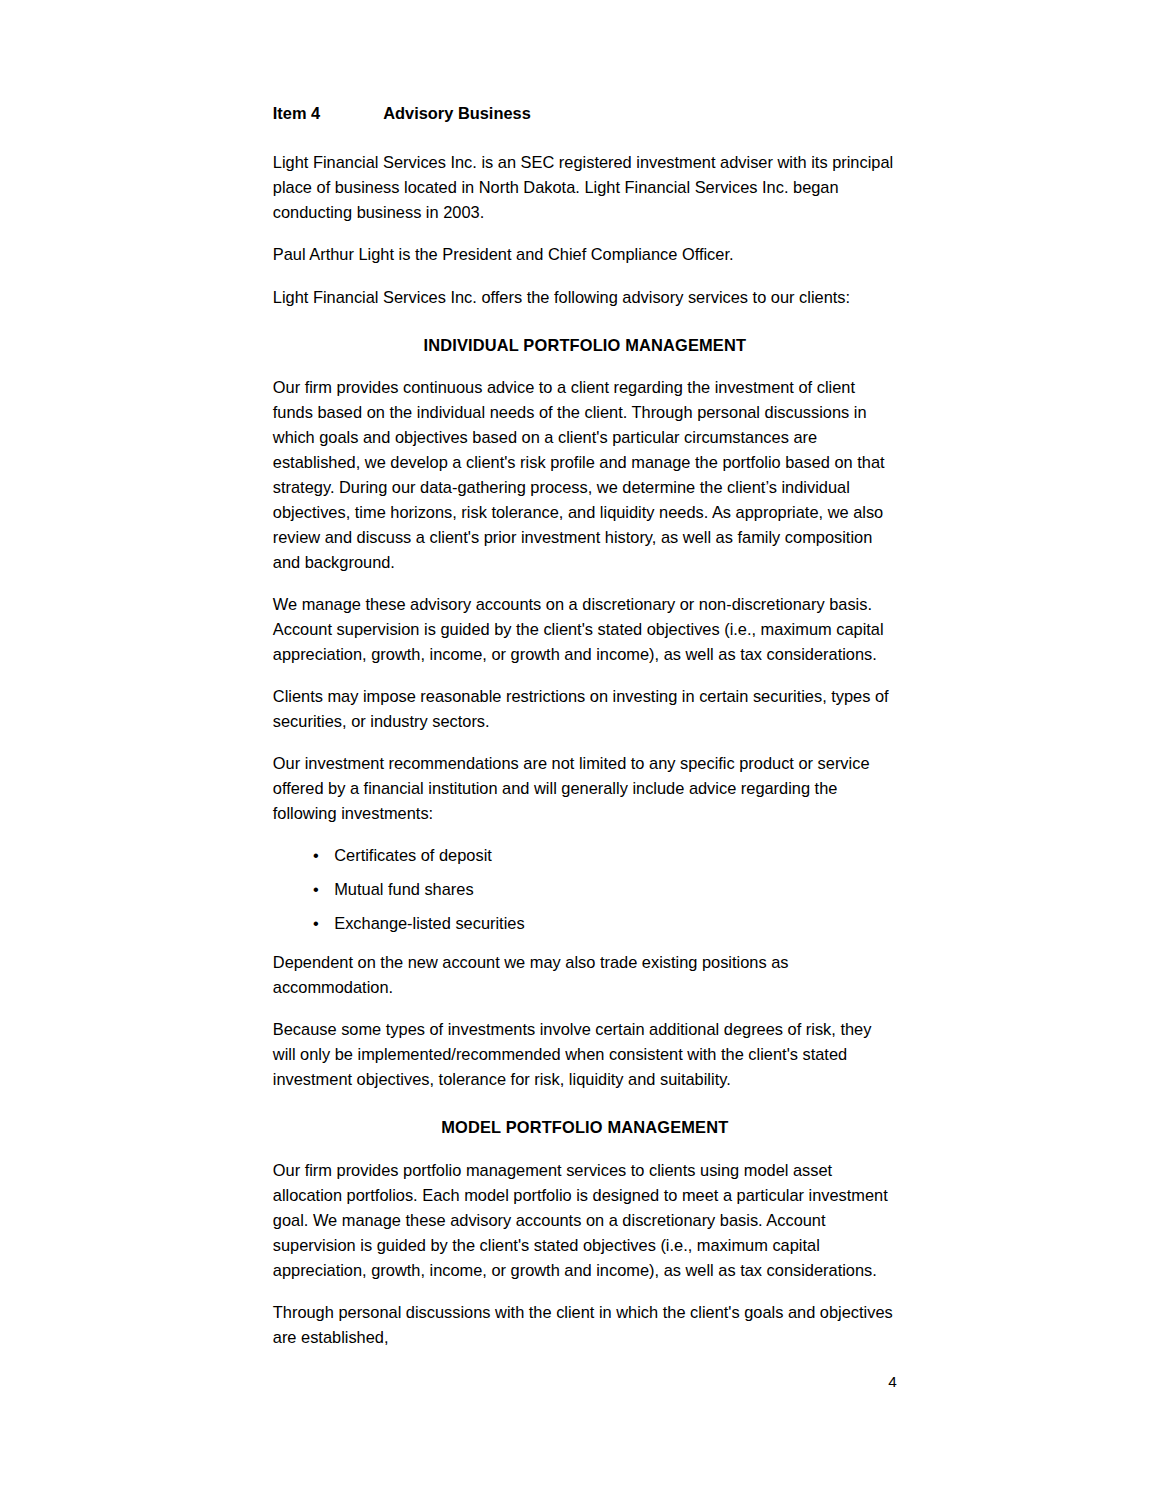Item 4 Advisory Business
Light Financial Services Inc. is an SEC registered investment adviser with its principal place of business located in North Dakota. Light Financial Services Inc. began conducting business in 2003.
Paul Arthur Light is the President and Chief Compliance Officer.
Light Financial Services Inc. offers the following advisory services to our clients:
INDIVIDUAL PORTFOLIO MANAGEMENT
Our firm provides continuous advice to a client regarding the investment of client funds based on the individual needs of the client. Through personal discussions in which goals and objectives based on a client's particular circumstances are established, we develop a client's risk profile and manage the portfolio based on that strategy. During our data-gathering process, we determine the client’s individual objectives, time horizons, risk tolerance, and liquidity needs. As appropriate, we also review and discuss a client's prior investment history, as well as family composition and background.
We manage these advisory accounts on a discretionary or non-discretionary basis. Account supervision is guided by the client's stated objectives (i.e., maximum capital appreciation, growth, income, or growth and income), as well as tax considerations.
Clients may impose reasonable restrictions on investing in certain securities, types of securities, or industry sectors.
Our investment recommendations are not limited to any specific product or service offered by a financial institution and will generally include advice regarding the following investments:
Certificates of deposit
Mutual fund shares
Exchange-listed securities
Dependent on the new account we may also trade existing positions as accommodation.
Because some types of investments involve certain additional degrees of risk, they will only be implemented/recommended when consistent with the client's stated investment objectives, tolerance for risk, liquidity and suitability.
MODEL PORTFOLIO MANAGEMENT
Our firm provides portfolio management services to clients using model asset allocation portfolios. Each model portfolio is designed to meet a particular investment goal. We manage these advisory accounts on a discretionary basis. Account supervision is guided by the client's stated objectives (i.e., maximum capital appreciation, growth, income, or growth and income), as well as tax considerations.
Through personal discussions with the client in which the client's goals and objectives are established,
4